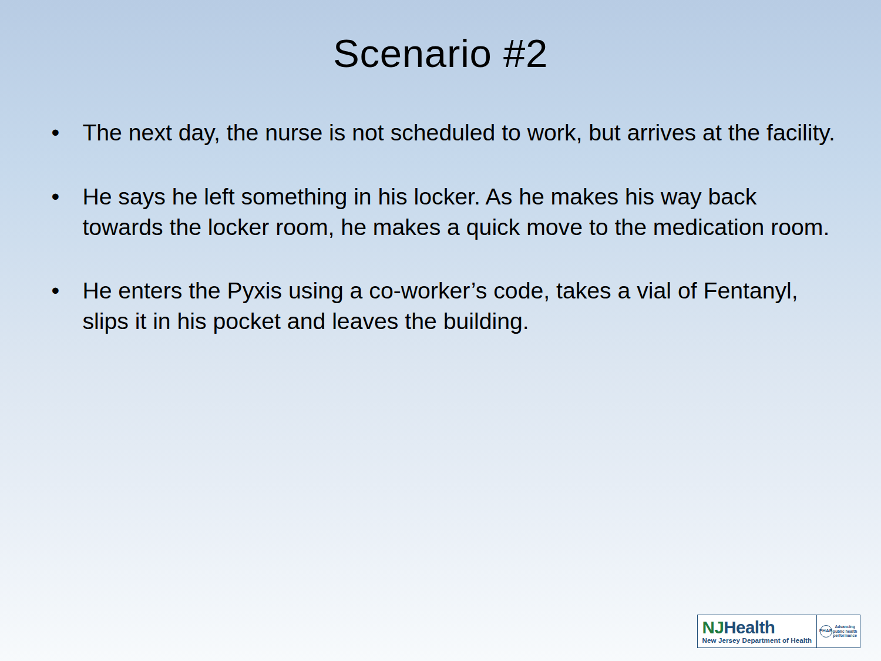Scenario #2
The next day, the nurse is not scheduled to work, but arrives at the facility.
He says he left something in his locker. As he makes his way back towards the locker room, he makes a quick move to the medication room.
He enters the Pyxis using a co-worker’s code, takes a vial of Fentanyl, slips it in his pocket and leaves the building.
NJHealth
New Jersey Department of Health
PHAB
Advancing
public health
performance